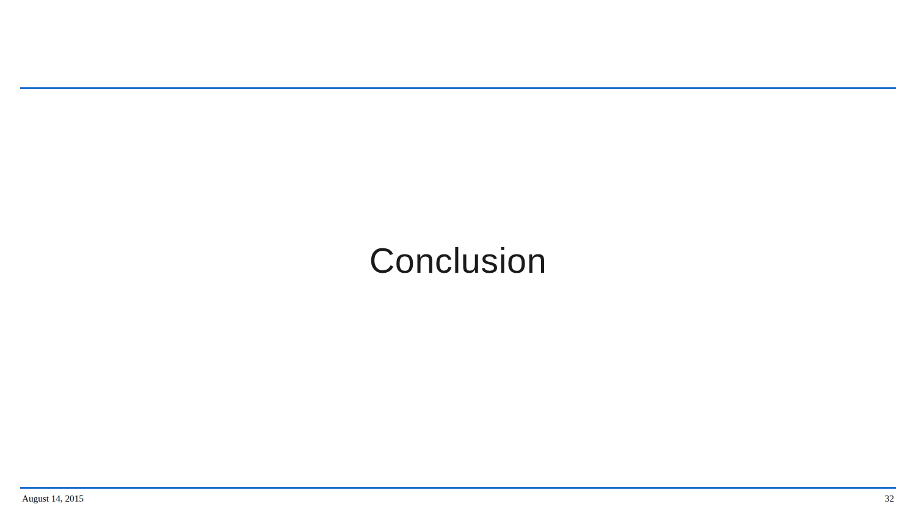Conclusion
August 14, 2015 32